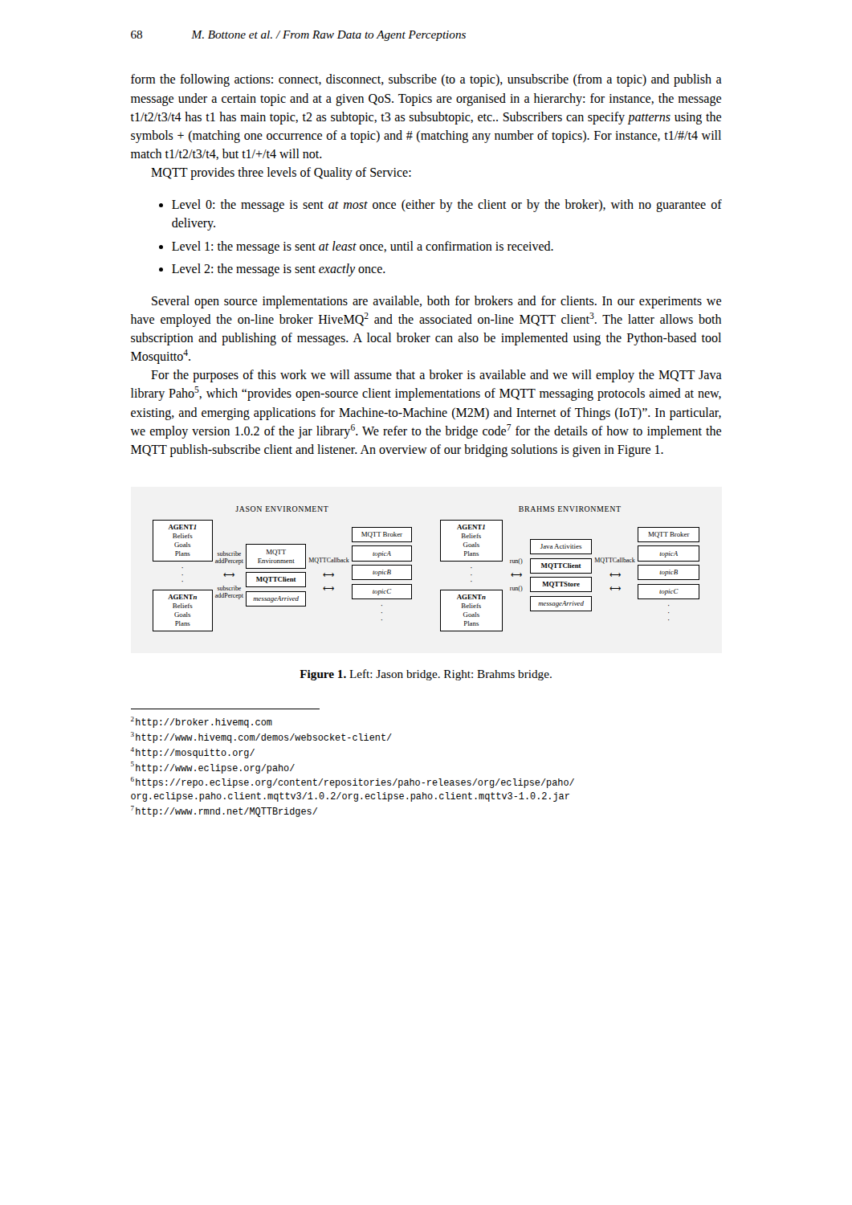68 M. Bottone et al. / From Raw Data to Agent Perceptions
form the following actions: connect, disconnect, subscribe (to a topic), unsubscribe (from a topic) and publish a message under a certain topic and at a given QoS. Topics are organised in a hierarchy: for instance, the message t1/t2/t3/t4 has t1 has main topic, t2 as subtopic, t3 as subsubtopic, etc.. Subscribers can specify patterns using the symbols + (matching one occurrence of a topic) and # (matching any number of topics). For instance, t1/#/t4 will match t1/t2/t3/t4, but t1/+/t4 will not.
MQTT provides three levels of Quality of Service:
Level 0: the message is sent at most once (either by the client or by the broker), with no guarantee of delivery.
Level 1: the message is sent at least once, until a confirmation is received.
Level 2: the message is sent exactly once.
Several open source implementations are available, both for brokers and for clients. In our experiments we have employed the on-line broker HiveMQ2 and the associated on-line MQTT client3. The latter allows both subscription and publishing of messages. A local broker can also be implemented using the Python-based tool Mosquitto4.
For the purposes of this work we will assume that a broker is available and we will employ the MQTT Java library Paho5, which “provides open-source client implementations of MQTT messaging protocols aimed at new, existing, and emerging applications for Machine-to-Machine (M2M) and Internet of Things (IoT)”. In particular, we employ version 1.0.2 of the jar library6. We refer to the bridge code7 for the details of how to implement the MQTT publish-subscribe client and listener. An overview of our bridging solutions is given in Figure 1.
JASON ENVIRONMENT
AGENT1 Beliefs
Goals
Plans
·
·
·
AGENTnBeliefs
Goals
Plans
subscribe
addPercept
⟷
subscribe
addPercept
MQTT Environment
MQTTClient
messageArrived
MQTTCallback
⟷
⟷
MQTT Broker
topicA
topicB
topicC
·
·
·
BRAHMS ENVIRONMENT
AGENT1 Beliefs
Goals
Plans
·
·
·
AGENTnBeliefs
Goals
Plans
run()
⟷
run()
Java Activities
MQTTClient
MQTTStore
messageArrived
MQTTCallback
⟷
⟷
MQTT Broker
topicA
topicB
topicC
·
·
·
Figure 1. Left: Jason bridge. Right: Brahms bridge.
2http://broker.hivemq.com
3http://www.hivemq.com/demos/websocket-client/
4http://mosquitto.org/
5http://www.eclipse.org/paho/
6https://repo.eclipse.org/content/repositories/paho-releases/org/eclipse/paho/
org.eclipse.paho.client.mqttv3/1.0.2/org.eclipse.paho.client.mqttv3-1.0.2.jar
7http://www.rmnd.net/MQTTBridges/